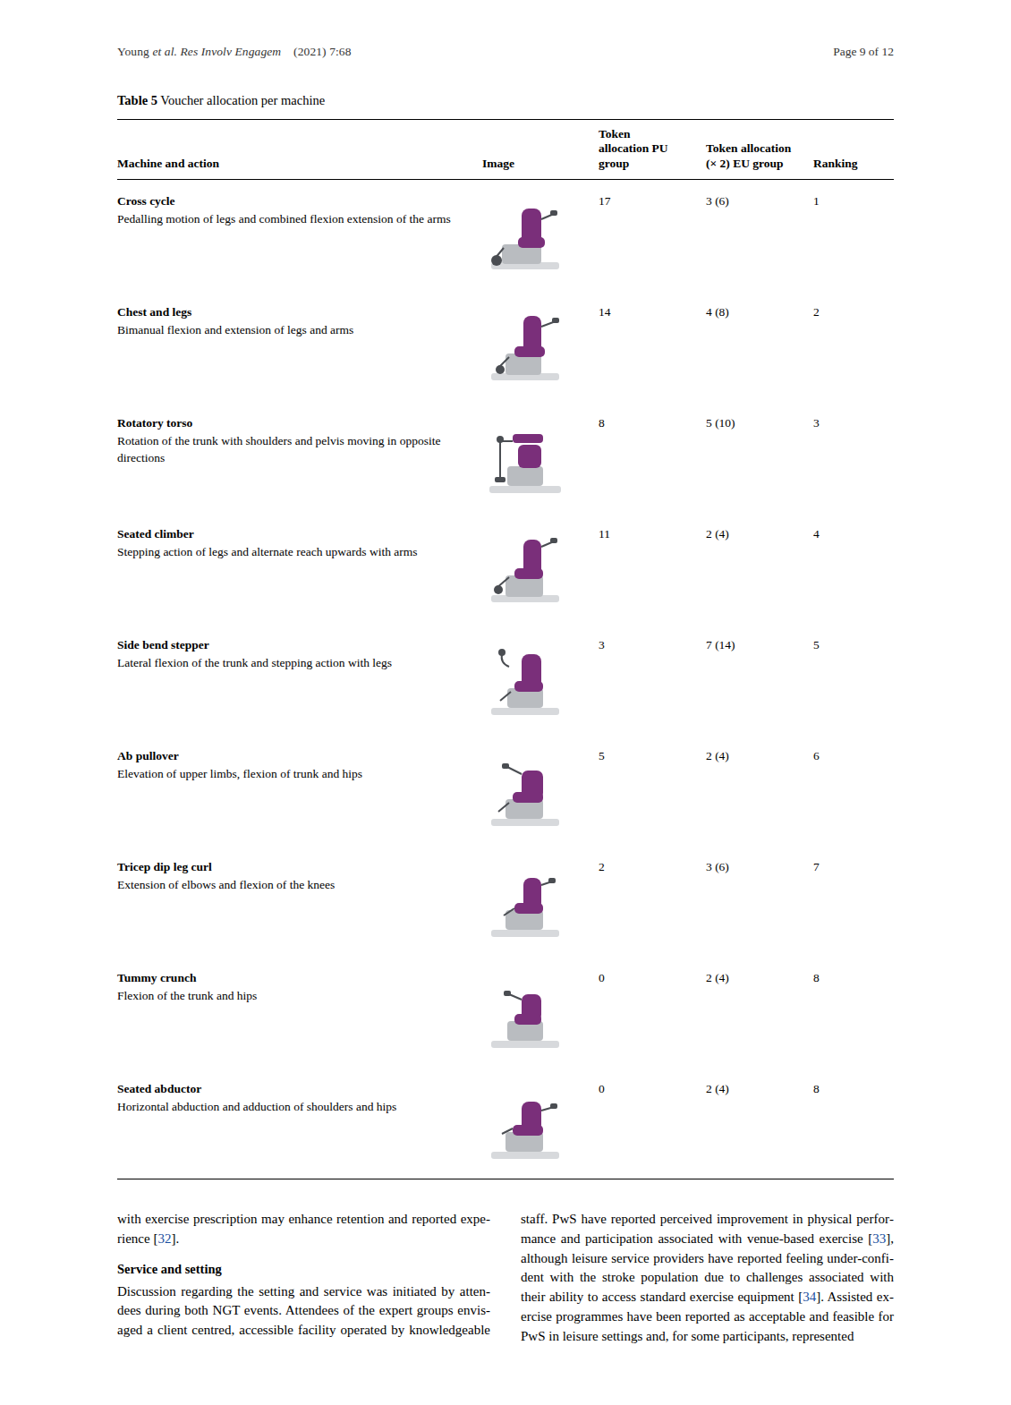Young et al. Res Involv Engagem (2021) 7:68
Page 9 of 12
Table 5 Voucher allocation per machine
| Machine and action | Image | Token allocation PU group | Token allocation (× 2) EU group | Ranking |
| --- | --- | --- | --- | --- |
| Cross cycle Pedalling motion of legs and combined flexion extension of the arms | | 17 | 3 (6) | 1 |
| Chest and legs Bimanual flexion and extension of legs and arms | | 14 | 4 (8) | 2 |
| Rotatory torso Rotation of the trunk with shoulders and pelvis moving in opposite directions | | 8 | 5 (10) | 3 |
| Seated climber Stepping action of legs and alternate reach upwards with arms | | 11 | 2 (4) | 4 |
| Side bend stepper Lateral flexion of the trunk and stepping action with legs | | 3 | 7 (14) | 5 |
| Ab pullover Elevation of upper limbs, flexion of trunk and hips | | 5 | 2 (4) | 6 |
| Tricep dip leg curl Extension of elbows and flexion of the knees | | 2 | 3 (6) | 7 |
| Tummy crunch Flexion of the trunk and hips | | 0 | 2 (4) | 8 |
| Seated abductor Horizontal abduction and adduction of shoulders and hips | | 0 | 2 (4) | 8 |
with exercise prescription may enhance retention and reported experience [32].
Service and setting
Discussion regarding the setting and service was initiated by attendees during both NGT events. Attendees of the expert groups envisaged a client centred, accessible facility operated by knowledgeable staff. PwS have reported perceived improvement in physical performance and participation associated with venue-based exercise [33], although leisure service providers have reported feeling under-confident with the stroke population due to challenges associated with their ability to access standard exercise equipment [34]. Assisted exercise programmes have been reported as acceptable and feasible for PwS in leisure settings and, for some participants, represented